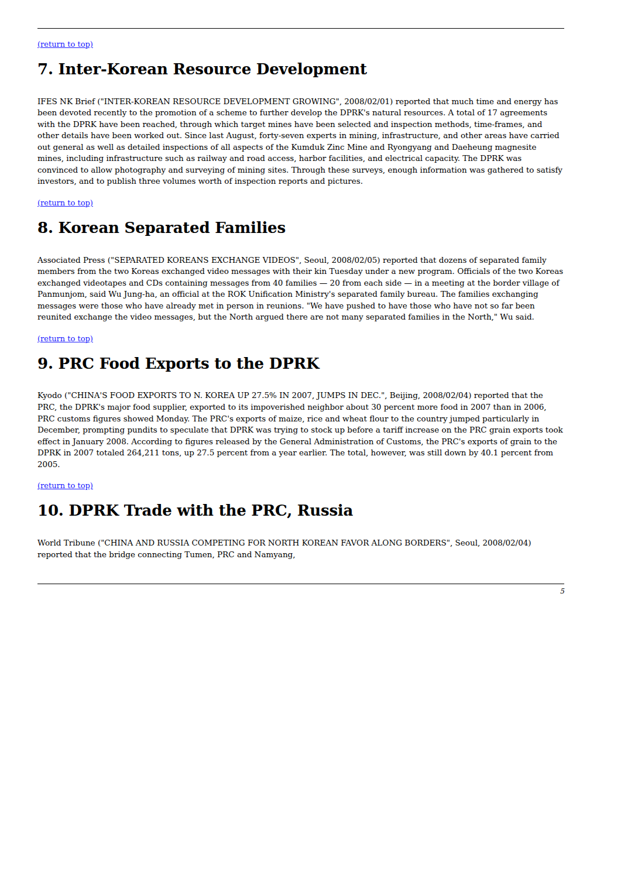(return to top)
7. Inter-Korean Resource Development
IFES NK Brief ("INTER-KOREAN RESOURCE DEVELOPMENT GROWING", 2008/02/01) reported that much time and energy has been devoted recently to the promotion of a scheme to further develop the DPRK's natural resources. A total of 17 agreements with the DPRK have been reached, through which target mines have been selected and inspection methods, time-frames, and other details have been worked out. Since last August, forty-seven experts in mining, infrastructure, and other areas have carried out general as well as detailed inspections of all aspects of the Kumduk Zinc Mine and Ryongyang and Daeheung magnesite mines, including infrastructure such as railway and road access, harbor facilities, and electrical capacity. The DPRK was convinced to allow photography and surveying of mining sites. Through these surveys, enough information was gathered to satisfy investors, and to publish three volumes worth of inspection reports and pictures.
(return to top)
8. Korean Separated Families
Associated Press ("SEPARATED KOREANS EXCHANGE VIDEOS", Seoul, 2008/02/05) reported that dozens of separated family members from the two Koreas exchanged video messages with their kin Tuesday under a new program. Officials of the two Koreas exchanged videotapes and CDs containing messages from 40 families — 20 from each side — in a meeting at the border village of Panmunjom, said Wu Jung-ha, an official at the ROK Unification Ministry's separated family bureau. The families exchanging messages were those who have already met in person in reunions. "We have pushed to have those who have not so far been reunited exchange the video messages, but the North argued there are not many separated families in the North," Wu said.
(return to top)
9. PRC Food Exports to the DPRK
Kyodo ("CHINA'S FOOD EXPORTS TO N. KOREA UP 27.5% IN 2007, JUMPS IN DEC.", Beijing, 2008/02/04) reported that the PRC, the DPRK's major food supplier, exported to its impoverished neighbor about 30 percent more food in 2007 than in 2006, PRC customs figures showed Monday. The PRC's exports of maize, rice and wheat flour to the country jumped particularly in December, prompting pundits to speculate that DPRK was trying to stock up before a tariff increase on the PRC grain exports took effect in January 2008. According to figures released by the General Administration of Customs, the PRC's exports of grain to the DPRK in 2007 totaled 264,211 tons, up 27.5 percent from a year earlier. The total, however, was still down by 40.1 percent from 2005.
(return to top)
10. DPRK Trade with the PRC, Russia
World Tribune ("CHINA AND RUSSIA COMPETING FOR NORTH KOREAN FAVOR ALONG BORDERS", Seoul, 2008/02/04) reported that the bridge connecting Tumen, PRC and Namyang,
5